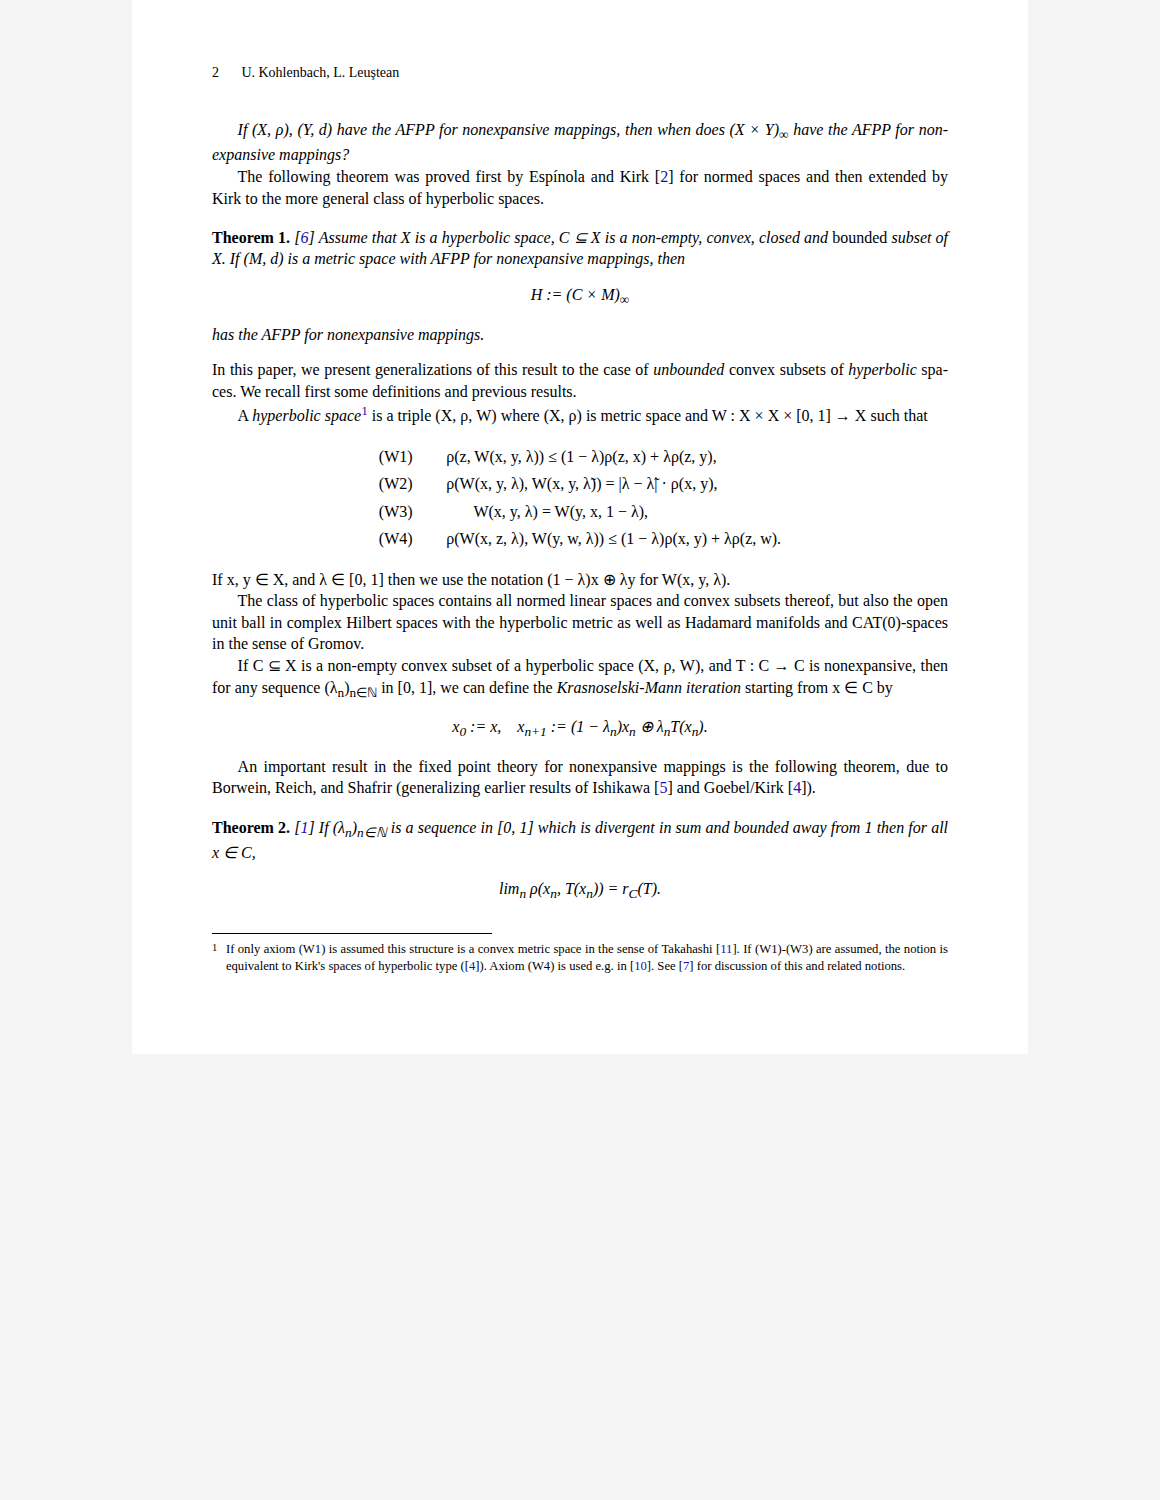2 U. Kohlenbach, L. Leuştean
If (X, ρ), (Y, d) have the AFPP for nonexpansive mappings, then when does (X × Y)∞ have the AFPP for nonexpansive mappings?
The following theorem was proved first by Espínola and Kirk [2] for normed spaces and then extended by Kirk to the more general class of hyperbolic spaces.
Theorem 1. [6] Assume that X is a hyperbolic space, C ⊆ X is a non-empty, convex, closed and bounded subset of X. If (M, d) is a metric space with AFPP for nonexpansive mappings, then
H := (C × M)∞
has the AFPP for nonexpansive mappings.
In this paper, we present generalizations of this result to the case of unbounded convex subsets of hyperbolic spaces. We recall first some definitions and previous results.
A hyperbolic space1 is a triple (X, ρ, W) where (X, ρ) is metric space and W : X × X × [0, 1] → X such that
| (W1) | ρ(z, W(x, y, λ)) ≤ (1 − λ)ρ(z, x) + λρ(z, y), |
| (W2) | ρ(W(x, y, λ), W(x, y, λ̃)) = /λ − λ̃/ · ρ(x, y), |
| (W3) | W(x, y, λ) = W(y, x, 1 − λ), |
| (W4) | ρ(W(x, z, λ), W(y, w, λ)) ≤ (1 − λ)ρ(x, y) + λρ(z, w). |
If x, y ∈ X, and λ ∈ [0, 1] then we use the notation (1 − λ)x ⊕ λy for W(x, y, λ).
The class of hyperbolic spaces contains all normed linear spaces and convex subsets thereof, but also the open unit ball in complex Hilbert spaces with the hyperbolic metric as well as Hadamard manifolds and CAT(0)-spaces in the sense of Gromov.
If C ⊆ X is a non-empty convex subset of a hyperbolic space (X, ρ, W), and T : C → C is nonexpansive, then for any sequence (λn)n∈ℕ in [0, 1], we can define the Krasnoselski-Mann iteration starting from x ∈ C by
x0 := x, xn+1 := (1 − λn)xn ⊕ λnT(xn).
An important result in the fixed point theory for nonexpansive mappings is the following theorem, due to Borwein, Reich, and Shafrir (generalizing earlier results of Ishikawa [5] and Goebel/Kirk [4]).
Theorem 2. [1] If (λn)n∈ℕ is a sequence in [0, 1] which is divergent in sum and bounded away from 1 then for all x ∈ C,
limn ρ(xn, T(xn)) = rC(T).
1 If only axiom (W1) is assumed this structure is a convex metric space in the sense of Takahashi [11]. If (W1)-(W3) are assumed, the notion is equivalent to Kirk's spaces of hyperbolic type ([4]). Axiom (W4) is used e.g. in [10]. See [7] for discussion of this and related notions.